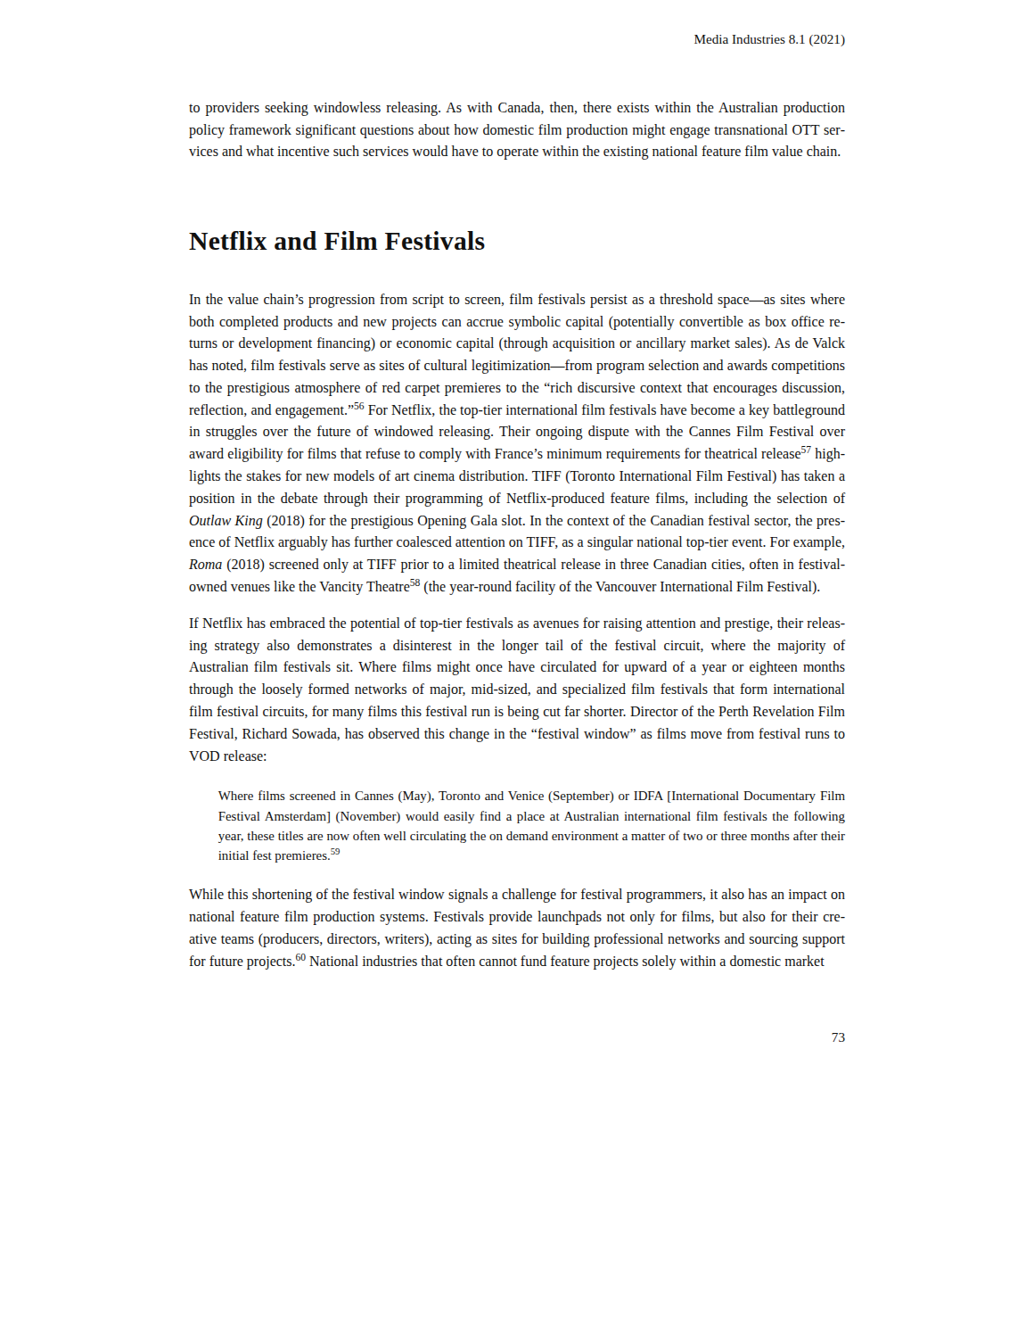Media Industries 8.1 (2021)
to providers seeking windowless releasing. As with Canada, then, there exists within the Australian production policy framework significant questions about how domestic film production might engage transnational OTT services and what incentive such services would have to operate within the existing national feature film value chain.
Netflix and Film Festivals
In the value chain’s progression from script to screen, film festivals persist as a threshold space—as sites where both completed products and new projects can accrue symbolic capital (potentially convertible as box office returns or development financing) or economic capital (through acquisition or ancillary market sales). As de Valck has noted, film festivals serve as sites of cultural legitimization—from program selection and awards competitions to the prestigious atmosphere of red carpet premieres to the “rich discursive context that encourages discussion, reflection, and engagement.”56 For Netflix, the top-tier international film festivals have become a key battleground in struggles over the future of windowed releasing. Their ongoing dispute with the Cannes Film Festival over award eligibility for films that refuse to comply with France’s minimum requirements for theatrical release57 highlights the stakes for new models of art cinema distribution. TIFF (Toronto International Film Festival) has taken a position in the debate through their programming of Netflix-produced feature films, including the selection of Outlaw King (2018) for the prestigious Opening Gala slot. In the context of the Canadian festival sector, the presence of Netflix arguably has further coalesced attention on TIFF, as a singular national top-tier event. For example, Roma (2018) screened only at TIFF prior to a limited theatrical release in three Canadian cities, often in festival-owned venues like the Vancity Theatre58 (the year-round facility of the Vancouver International Film Festival).
If Netflix has embraced the potential of top-tier festivals as avenues for raising attention and prestige, their releasing strategy also demonstrates a disinterest in the longer tail of the festival circuit, where the majority of Australian film festivals sit. Where films might once have circulated for upward of a year or eighteen months through the loosely formed networks of major, mid-sized, and specialized film festivals that form international film festival circuits, for many films this festival run is being cut far shorter. Director of the Perth Revelation Film Festival, Richard Sowada, has observed this change in the “festival window” as films move from festival runs to VOD release:
Where films screened in Cannes (May), Toronto and Venice (September) or IDFA [International Documentary Film Festival Amsterdam] (November) would easily find a place at Australian international film festivals the following year, these titles are now often well circulating the on demand environment a matter of two or three months after their initial fest premieres.59
While this shortening of the festival window signals a challenge for festival programmers, it also has an impact on national feature film production systems. Festivals provide launchpads not only for films, but also for their creative teams (producers, directors, writers), acting as sites for building professional networks and sourcing support for future projects.60 National industries that often cannot fund feature projects solely within a domestic market
73